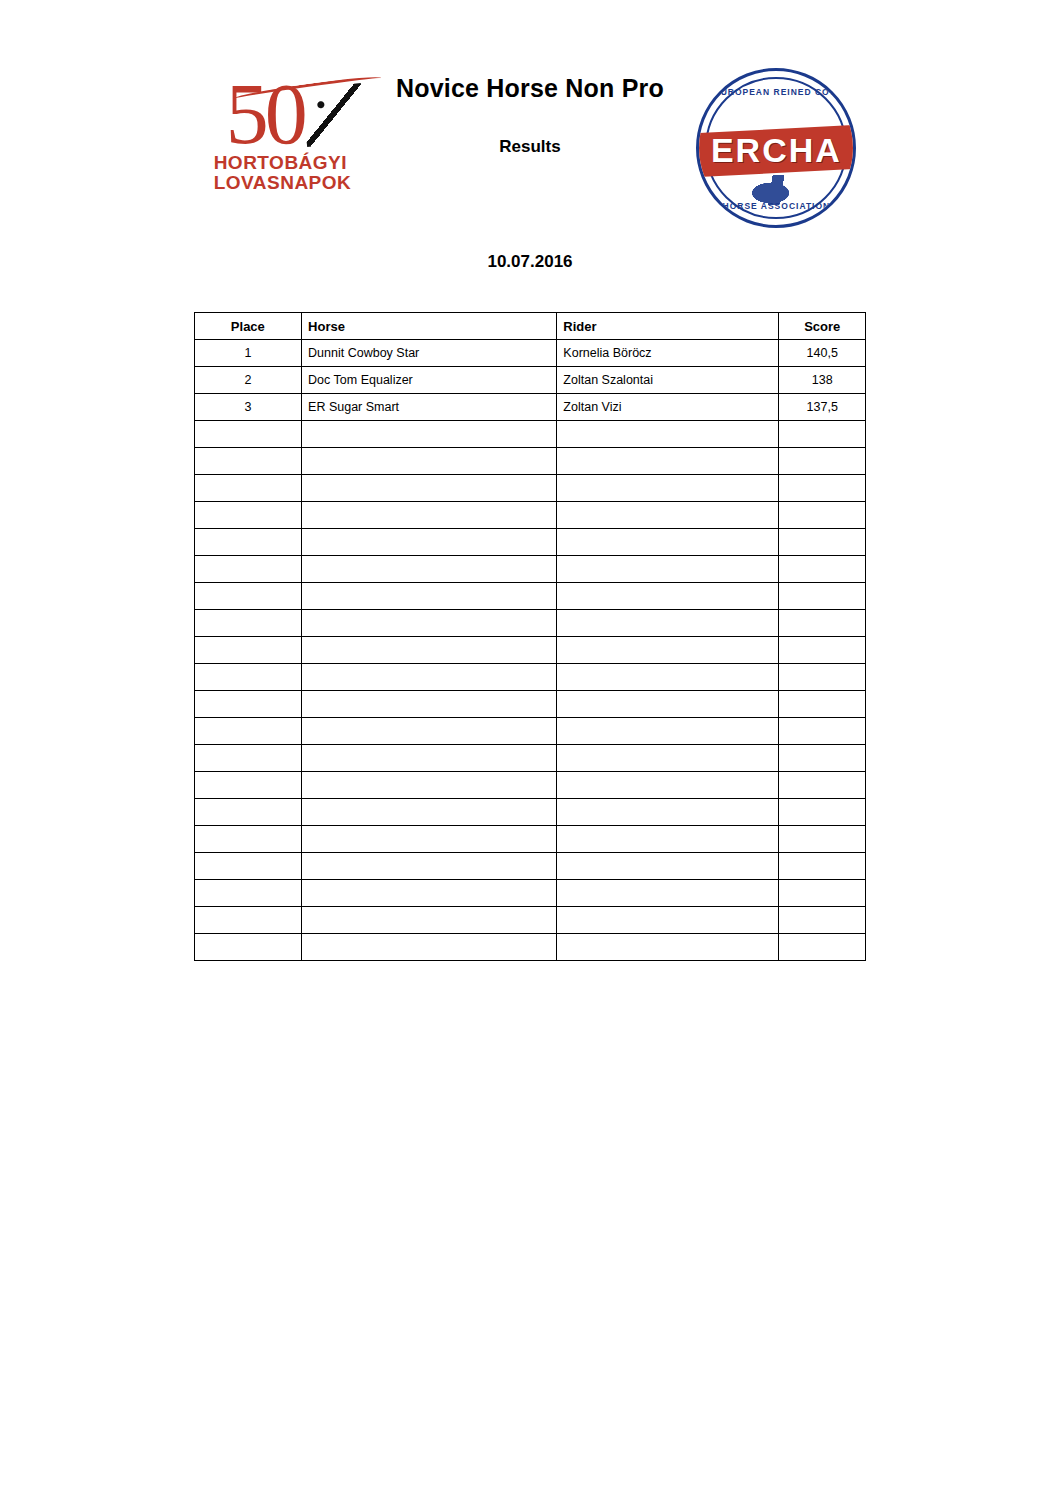50
HORTOBÁGYI
LOVASNAPOK
Novice Horse Non Pro
Results
EUROPEAN REINED COW
ERCHA
HORSE ASSOCIATION
10.07.2016
| Place | Horse | Rider | Score |
| --- | --- | --- | --- |
| 1 | Dunnit Cowboy Star | Kornelia Böröcz | 140,5 |
| 2 | Doc Tom Equalizer | Zoltan Szalontai | 138 |
| 3 | ER Sugar Smart | Zoltan Vizi | 137,5 |